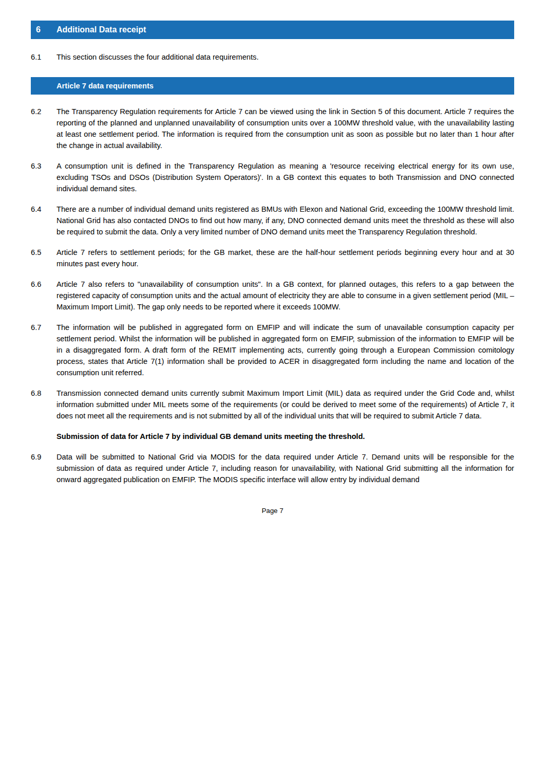6 Additional Data receipt
6.1
This section discusses the four additional data requirements.
Article 7 data requirements
6.2
The Transparency Regulation requirements for Article 7 can be viewed using the link in Section 5 of this document. Article 7 requires the reporting of the planned and unplanned unavailability of consumption units over a 100MW threshold value, with the unavailability lasting at least one settlement period. The information is required from the consumption unit as soon as possible but no later than 1 hour after the change in actual availability.
6.3
A consumption unit is defined in the Transparency Regulation as meaning a 'resource receiving electrical energy for its own use, excluding TSOs and DSOs (Distribution System Operators)'. In a GB context this equates to both Transmission and DNO connected individual demand sites.
6.4
There are a number of individual demand units registered as BMUs with Elexon and National Grid, exceeding the 100MW threshold limit. National Grid has also contacted DNOs to find out how many, if any, DNO connected demand units meet the threshold as these will also be required to submit the data. Only a very limited number of DNO demand units meet the Transparency Regulation threshold.
6.5
Article 7 refers to settlement periods; for the GB market, these are the half-hour settlement periods beginning every hour and at 30 minutes past every hour.
6.6
Article 7 also refers to "unavailability of consumption units". In a GB context, for planned outages, this refers to a gap between the registered capacity of consumption units and the actual amount of electricity they are able to consume in a given settlement period (MIL – Maximum Import Limit). The gap only needs to be reported where it exceeds 100MW.
6.7
The information will be published in aggregated form on EMFIP and will indicate the sum of unavailable consumption capacity per settlement period. Whilst the information will be published in aggregated form on EMFIP, submission of the information to EMFIP will be in a disaggregated form. A draft form of the REMIT implementing acts, currently going through a European Commission comitology process, states that Article 7(1) information shall be provided to ACER in disaggregated form including the name and location of the consumption unit referred.
6.8
Transmission connected demand units currently submit Maximum Import Limit (MIL) data as required under the Grid Code and, whilst information submitted under MIL meets some of the requirements (or could be derived to meet some of the requirements) of Article 7, it does not meet all the requirements and is not submitted by all of the individual units that will be required to submit Article 7 data.
Submission of data for Article 7 by individual GB demand units meeting the threshold.
6.9
Data will be submitted to National Grid via MODIS for the data required under Article 7. Demand units will be responsible for the submission of data as required under Article 7, including reason for unavailability, with National Grid submitting all the information for onward aggregated publication on EMFIP. The MODIS specific interface will allow entry by individual demand
Page 7